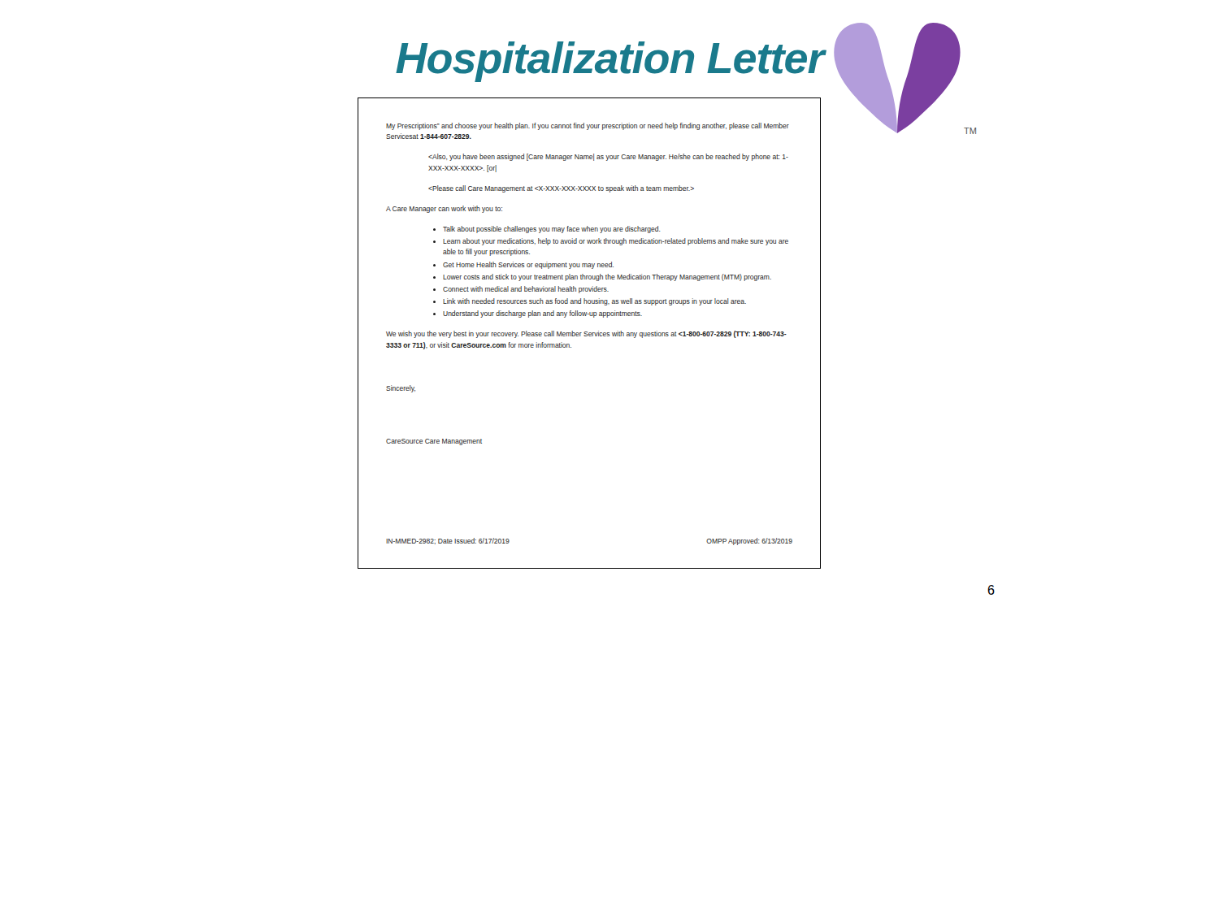Hospitalization Letter
TM
My Prescriptions” and choose your health plan. If you cannot find your prescription or need help finding another, please call Member Servicesat 1-844-607-2829.
<Also, you have been assigned [Care Manager Name| as your Care Manager. He/she can be reached by phone at: 1-XXX-XXX-XXXX>. [or|
<Please call Care Management at <X-XXX-XXX-XXXX to speak with a team member.>
A Care Manager can work with you to:
Talk about possible challenges you may face when you are discharged.
Learn about your medications, help to avoid or work through medication-related problems and make sure you are able to fill your prescriptions.
Get Home Health Services or equipment you may need.
Lower costs and stick to your treatment plan through the Medication Therapy Management (MTM) program.
Connect with medical and behavioral health providers.
Link with needed resources such as food and housing, as well as support groups in your local area.
Understand your discharge plan and any follow-up appointments.
We wish you the very best in your recovery. Please call Member Services with any questions at <1-800-607-2829 (TTY: 1-800-743-3333 or 711), or visit CareSource.com for more information.
Sincerely,
CareSource Care Management
IN-MMED-2982; Date Issued: 6/17/2019 OMPP Approved: 6/13/2019
6